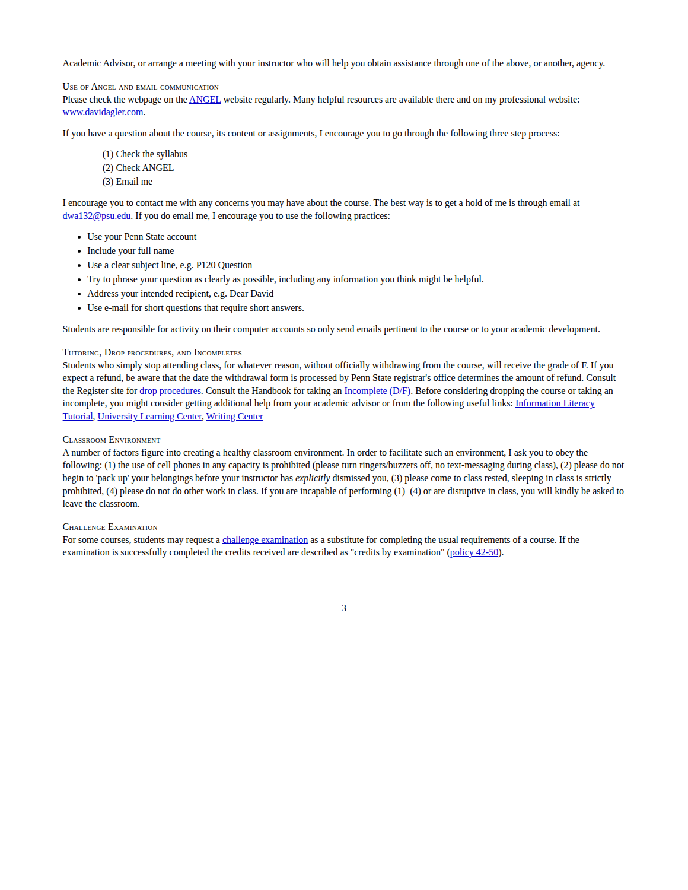Academic Advisor, or arrange a meeting with your instructor who will help you obtain assistance through one of the above, or another, agency.
Use of Angel and email communication
Please check the webpage on the ANGEL website regularly. Many helpful resources are available there and on my professional website: www.davidagler.com.
If you have a question about the course, its content or assignments, I encourage you to go through the following three step process:
(1) Check the syllabus
(2) Check ANGEL
(3) Email me
I encourage you to contact me with any concerns you may have about the course. The best way is to get a hold of me is through email at dwa132@psu.edu. If you do email me, I encourage you to use the following practices:
Use your Penn State account
Include your full name
Use a clear subject line, e.g. P120 Question
Try to phrase your question as clearly as possible, including any information you think might be helpful.
Address your intended recipient, e.g. Dear David
Use e-mail for short questions that require short answers.
Students are responsible for activity on their computer accounts so only send emails pertinent to the course or to your academic development.
Tutoring, Drop procedures, and Incompletes
Students who simply stop attending class, for whatever reason, without officially withdrawing from the course, will receive the grade of F. If you expect a refund, be aware that the date the withdrawal form is processed by Penn State registrar's office determines the amount of refund. Consult the Register site for drop procedures. Consult the Handbook for taking an Incomplete (D/F). Before considering dropping the course or taking an incomplete, you might consider getting additional help from your academic advisor or from the following useful links: Information Literacy Tutorial, University Learning Center, Writing Center
Classroom Environment
A number of factors figure into creating a healthy classroom environment. In order to facilitate such an environment, I ask you to obey the following: (1) the use of cell phones in any capacity is prohibited (please turn ringers/buzzers off, no text-messaging during class), (2) please do not begin to 'pack up' your belongings before your instructor has explicitly dismissed you, (3) please come to class rested, sleeping in class is strictly prohibited, (4) please do not do other work in class. If you are incapable of performing (1)–(4) or are disruptive in class, you will kindly be asked to leave the classroom.
Challenge Examination
For some courses, students may request a challenge examination as a substitute for completing the usual requirements of a course. If the examination is successfully completed the credits received are described as "credits by examination" (policy 42-50).
3